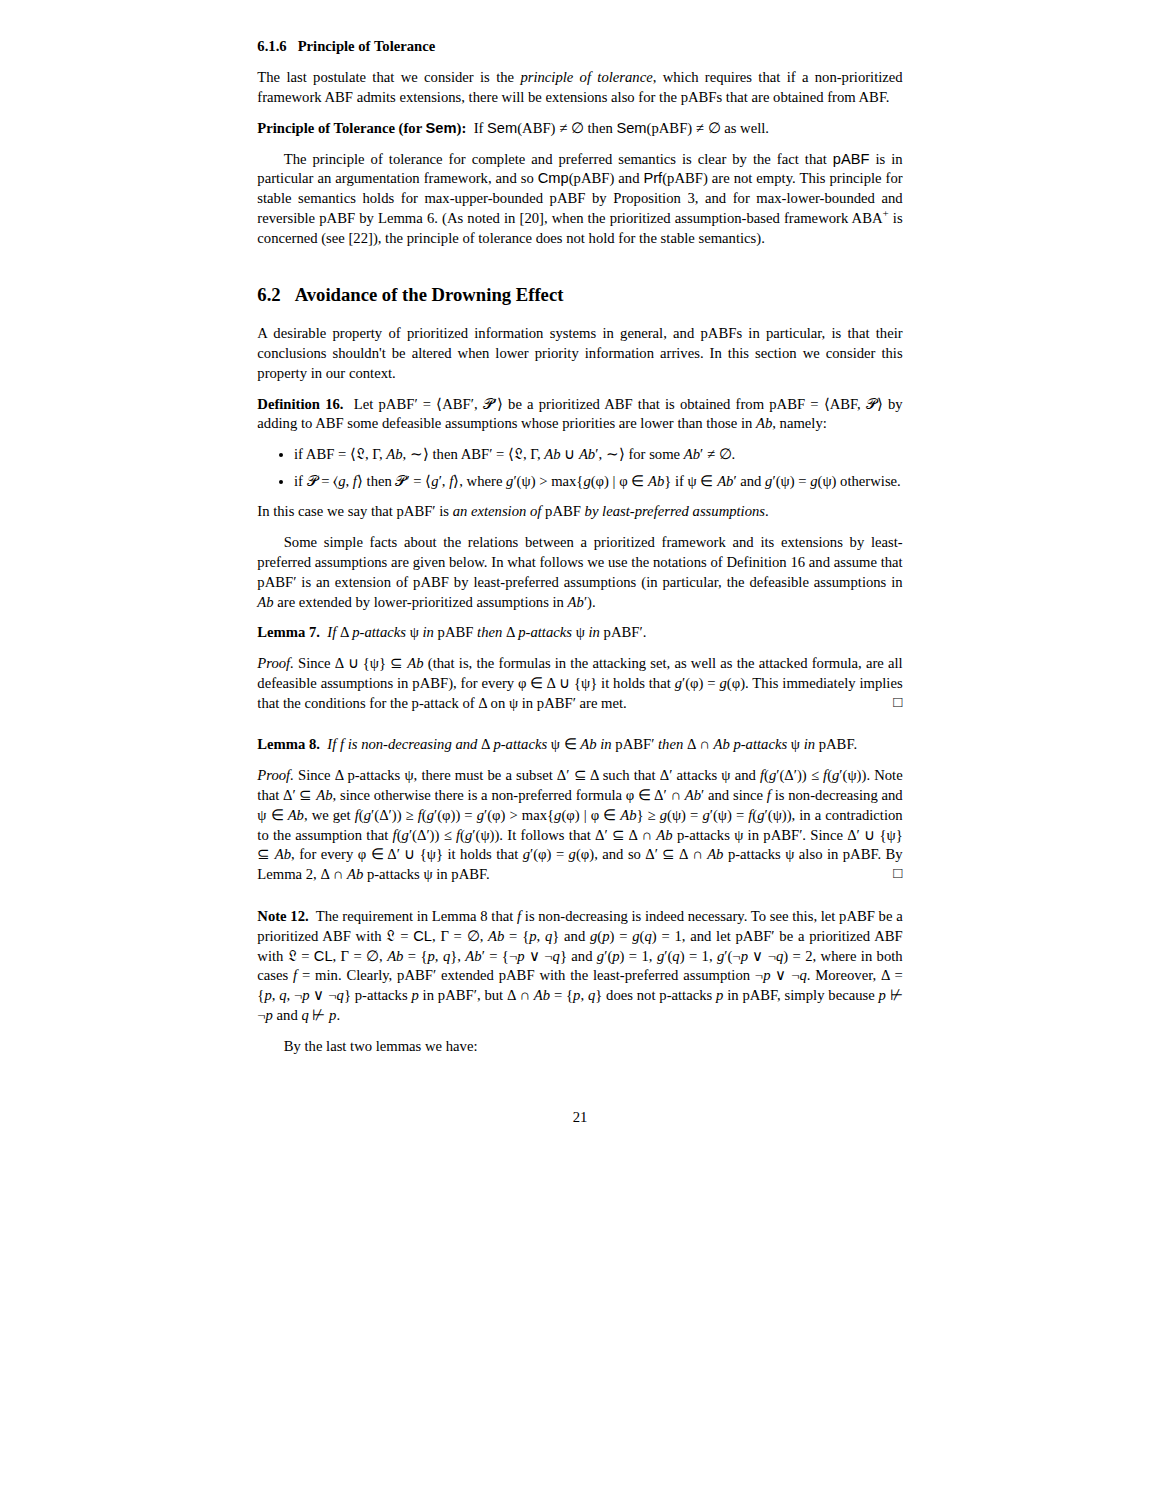6.1.6 Principle of Tolerance
The last postulate that we consider is the principle of tolerance, which requires that if a non-prioritized framework ABF admits extensions, there will be extensions also for the pABFs that are obtained from ABF.
Principle of Tolerance (for Sem): If Sem(ABF) ≠ ∅ then Sem(pABF) ≠ ∅ as well.
The principle of tolerance for complete and preferred semantics is clear by the fact that pABF is in particular an argumentation framework, and so Cmp(pABF) and Prf(pABF) are not empty. This principle for stable semantics holds for max-upper-bounded pABF by Proposition 3, and for max-lower-bounded and reversible pABF by Lemma 6. (As noted in [20], when the prioritized assumption-based framework ABA+ is concerned (see [22]), the principle of tolerance does not hold for the stable semantics).
6.2 Avoidance of the Drowning Effect
A desirable property of prioritized information systems in general, and pABFs in particular, is that their conclusions shouldn't be altered when lower priority information arrives. In this section we consider this property in our context.
Definition 16. Let pABF′ = ⟨ABF′, 𝒫′⟩ be a prioritized ABF that is obtained from pABF = ⟨ABF, 𝒫⟩ by adding to ABF some defeasible assumptions whose priorities are lower than those in Ab, namely:
if ABF = ⟨𝔏, Γ, Ab, ∼⟩ then ABF′ = ⟨𝔏, Γ, Ab ∪ Ab′, ∼⟩ for some Ab′ ≠ ∅.
if 𝒫 = ⟨g, f⟩ then 𝒫′ = ⟨g′, f⟩, where g′(ψ) > max{g(φ) | φ ∈ Ab} if ψ ∈ Ab′ and g′(ψ) = g(ψ) otherwise.
In this case we say that pABF′ is an extension of pABF by least-preferred assumptions.
Some simple facts about the relations between a prioritized framework and its extensions by least-preferred assumptions are given below. In what follows we use the notations of Definition 16 and assume that pABF′ is an extension of pABF by least-preferred assumptions (in particular, the defeasible assumptions in Ab are extended by lower-prioritized assumptions in Ab′).
Lemma 7. If Δ p-attacks ψ in pABF then Δ p-attacks ψ in pABF′.
Proof. Since Δ ∪ {ψ} ⊆ Ab (that is, the formulas in the attacking set, as well as the attacked formula, are all defeasible assumptions in pABF), for every φ ∈ Δ ∪ {ψ} it holds that g′(φ) = g(φ). This immediately implies that the conditions for the p-attack of Δ on ψ in pABF′ are met.□
Lemma 8. If f is non-decreasing and Δ p-attacks ψ ∈ Ab in pABF′ then Δ ∩ Ab p-attacks ψ in pABF.
Proof. Since Δ p-attacks ψ, there must be a subset Δ′ ⊆ Δ such that Δ′ attacks ψ and f(g′(Δ′)) ≤ f(g′(ψ)). Note that Δ′ ⊆ Ab, since otherwise there is a non-preferred formula φ ∈ Δ′ ∩ Ab′ and since f is non-decreasing and ψ ∈ Ab, we get f(g′(Δ′)) ≥ f(g′(φ)) = g′(φ) > max{g(φ) | φ ∈ Ab} ≥ g(ψ) = g′(ψ) = f(g′(ψ)), in a contradiction to the assumption that f(g′(Δ′)) ≤ f(g′(ψ)). It follows that Δ′ ⊆ Δ ∩ Ab p-attacks ψ in pABF′. Since Δ′ ∪ {ψ} ⊆ Ab, for every φ ∈ Δ′ ∪ {ψ} it holds that g′(φ) = g(φ), and so Δ′ ⊆ Δ ∩ Ab p-attacks ψ also in pABF. By Lemma 2, Δ ∩ Ab p-attacks ψ in pABF.□
Note 12. The requirement in Lemma 8 that f is non-decreasing is indeed necessary. To see this, let pABF be a prioritized ABF with 𝔏 = CL, Γ = ∅, Ab = {p, q} and g(p) = g(q) = 1, and let pABF′ be a prioritized ABF with 𝔏 = CL, Γ = ∅, Ab = {p, q}, Ab′ = {¬p ∨ ¬q} and g′(p) = 1, g′(q) = 1, g′(¬p ∨ ¬q) = 2, where in both cases f = min. Clearly, pABF′ extended pABF with the least-preferred assumption ¬p ∨ ¬q. Moreover, Δ = {p, q, ¬p ∨ ¬q} p-attacks p in pABF′, but Δ ∩ Ab = {p, q} does not p-attacks p in pABF, simply because p ⊬ ¬p and q ⊬ p.
By the last two lemmas we have:
21